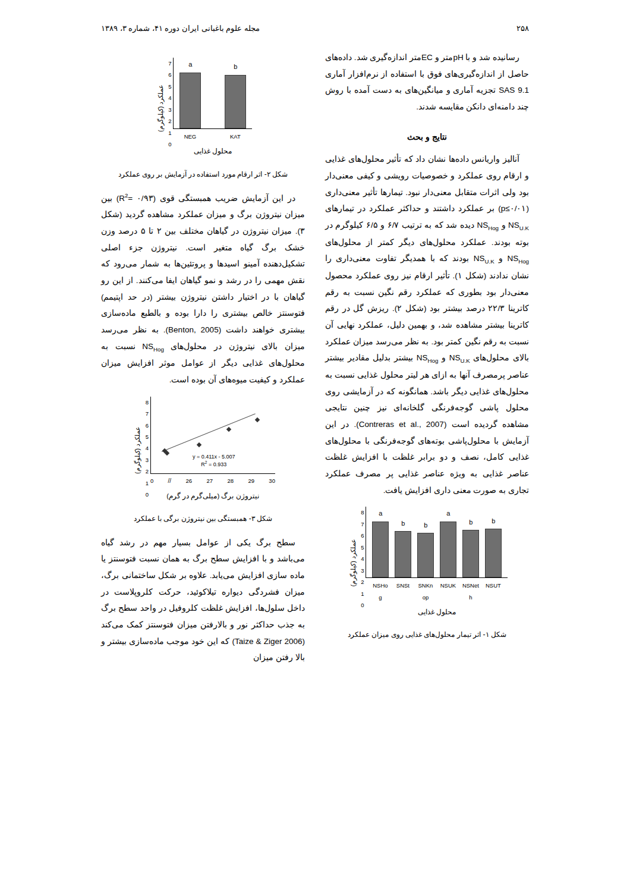۲۵۸
مجله علوم باغبانی ایران دوره ۴۱، شماره ۳، ۱۳۸۹
رسانیده شد و با pHمتر و ECمتر اندازه‌گیری شد. داده‌های حاصل از اندازه‌گیری‌های فوق با استفاده از نرم‌افزار آماری SAS 9.1 تجزیه آماری و میانگین‌های به دست آمده با روش چند دامنه‌ای دانکن مقایسه شدند.
نتایج و بحث
آنالیز واریانس داده‌ها نشان داد که تأثیر محلول‌های غذایی و ارقام روی عملکرد و خصوصیات رویشی و کیفی معنی‌دار بود ولی اثرات متقابل معنی‌دار نبود. تیمارها تأثیر معنی‌داری (p≤۰/۰۱) بر عملکرد داشتند و حداکثر عملکرد در تیمارهای NSU.K و NSHog دیده شد که به ترتیب ۶/۷ و ۶/۵ کیلوگرم در بوته بودند. عملکرد محلول‌های دیگر کمتر از محلول‌های NSHog و NSU.K بودند که با همدیگر تفاوت معنی‌داری را نشان ندادند (شکل ۱). تأثیر ارقام نیز روی عملکرد محصول معنی‌دار بود بطوری که عملکرد رقم نگین نسبت به رقم کاترینا ۲۲/۳ درصد بیشتر بود (شکل ۲). ریزش گل در رقم کاترینا بیشتر مشاهده شد، و بهمین دلیل، عملکرد نهایی آن نسبت به رقم نگین کمتر بود. به نظر می‌رسد میزان عملکرد بالای محلول‌های NSU.K و NSHog بیشتر بدلیل مقادیر بیشتر عناصر پرمصرف آنها به ازای هر لیتر محلول غذایی نسبت به محلول‌های غذایی دیگر باشد. همانگونه که در آزمایشی روی محلول پاشی گوجه‌فرنگی گلخانه‌ای نیز چنین نتایجی مشاهده گردیده است (Contreras et al., 2007). در این آزمایش با محلول‌پاشی بوته‌های گوجه‌فرنگی با محلول‌های غذایی کامل، نصف و دو برابر غلظت با افزایش غلظت عناصر غذایی به ویژه عناصر غذایی پر مصرف عملکرد تجاری به صورت معنی داری افزایش یافت.
عملکرد (کیلوگرم)
876543210
a
b
b
a
b
b
NSHog SNSt SNKnop NSUK NSNeth NSUT
محلول غذایی
شکل ۱- اثر تیمار محلول‌های غذایی روی میزان عملکرد
عملکرد (کیلوگرم)
76543210
a
b
NEG KAT
محلول غذایی
شکل ۲- اثر ارقام مورد استفاده در آزمایش بر روی عملکرد
در این آزمایش ضریب همبستگی قوی (R2= ۰/۹۳) بین میزان نیتروژن برگ و میزان عملکرد مشاهده گردید (شکل ۳). میزان نیتروژن در گیاهان مختلف بین ۲ تا ۵ درصد وزن خشک برگ گیاه متغیر است. نیتروژن جزء اصلی تشکیل‌دهنده آمینو اسیدها و پروتئین‌ها به شمار می‌رود که نقش مهمی را در رشد و نمو گیاهان ایفا می‌کنند. از این رو گیاهان با در اختیار داشتن نیتروژن بیشتر (در حد اپتیمم) فتوسنتز خالص بیشتری را دارا بوده و بالطبع ماده‌سازی بیشتری خواهند داشت (Benton, 2005). به نظر می‌رسد میزان بالای نیتروژن در محلول‌های NSHog نسبت به محلول‌های غذایی دیگر از عوامل موثر افزایش میزان عملکرد و کیفیت میوه‌های آن بوده است.
عملکرد (کیلوگرم)
876543210
y = 0.411x - 5.007
R2 = 0.933
0//2627282930
نیتروژن برگ (میلی‌گرم در گرم)
شکل ۳- همبستگی بین نیتروژن برگی با عملکرد
سطح برگ یکی از عوامل بسیار مهم در رشد گیاه می‌باشد و با افزایش سطح برگ به همان نسبت فتوسنتز یا ماده سازی افزایش می‌یابد. علاوه بر شکل ساختمانی برگ، میزان فشردگی دیواره تیلاکوئید، حرکت کلروپلاست در داخل سلول‌ها، افزایش غلظت کلروفیل در واحد سطح برگ به جذب حداکثر نور و بالارفتن میزان فتوسنتز کمک می‌کند (Taize & Ziger 2006) که این خود موجب ماده‌سازی بیشتر و بالا رفتن میزان